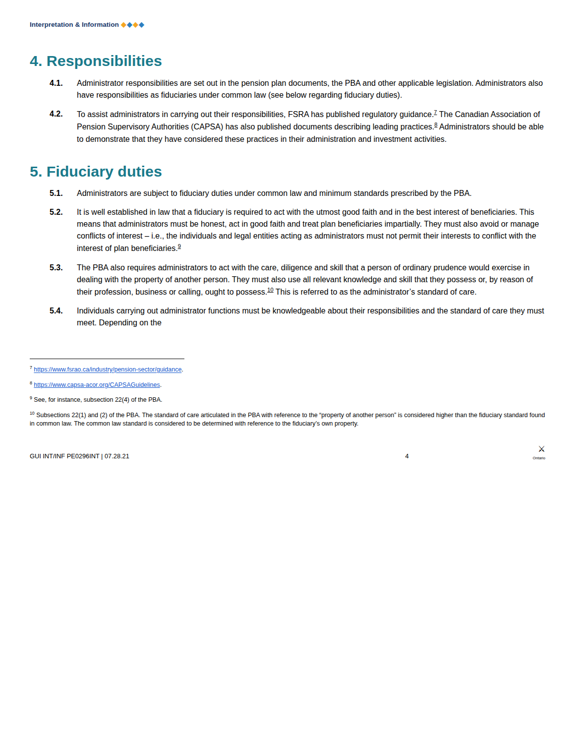Interpretation & Information ◆◆◆◆
4. Responsibilities
4.1.
Administrator responsibilities are set out in the pension plan documents, the PBA and other applicable legislation. Administrators also have responsibilities as fiduciaries under common law (see below regarding fiduciary duties).
4.2.
To assist administrators in carrying out their responsibilities, FSRA has published regulatory guidance.7 The Canadian Association of Pension Supervisory Authorities (CAPSA) has also published documents describing leading practices.8 Administrators should be able to demonstrate that they have considered these practices in their administration and investment activities.
5. Fiduciary duties
5.1.
Administrators are subject to fiduciary duties under common law and minimum standards prescribed by the PBA.
5.2.
It is well established in law that a fiduciary is required to act with the utmost good faith and in the best interest of beneficiaries. This means that administrators must be honest, act in good faith and treat plan beneficiaries impartially. They must also avoid or manage conflicts of interest – i.e., the individuals and legal entities acting as administrators must not permit their interests to conflict with the interest of plan beneficiaries.9
5.3.
The PBA also requires administrators to act with the care, diligence and skill that a person of ordinary prudence would exercise in dealing with the property of another person. They must also use all relevant knowledge and skill that they possess or, by reason of their profession, business or calling, ought to possess.10 This is referred to as the administrator’s standard of care.
5.4.
Individuals carrying out administrator functions must be knowledgeable about their responsibilities and the standard of care they must meet. Depending on the
7 https://www.fsrao.ca/industry/pension-sector/guidance.
8 https://www.capsa-acor.org/CAPSAGuidelines.
9 See, for instance, subsection 22(4) of the PBA.
10 Subsections 22(1) and (2) of the PBA. The standard of care articulated in the PBA with reference to the “property of another person” is considered higher than the fiduciary standard found in common law. The common law standard is considered to be determined with reference to the fiduciary’s own property.
GUI INT/INF PE0296INT | 07.28.21
4
⚔
Ontario